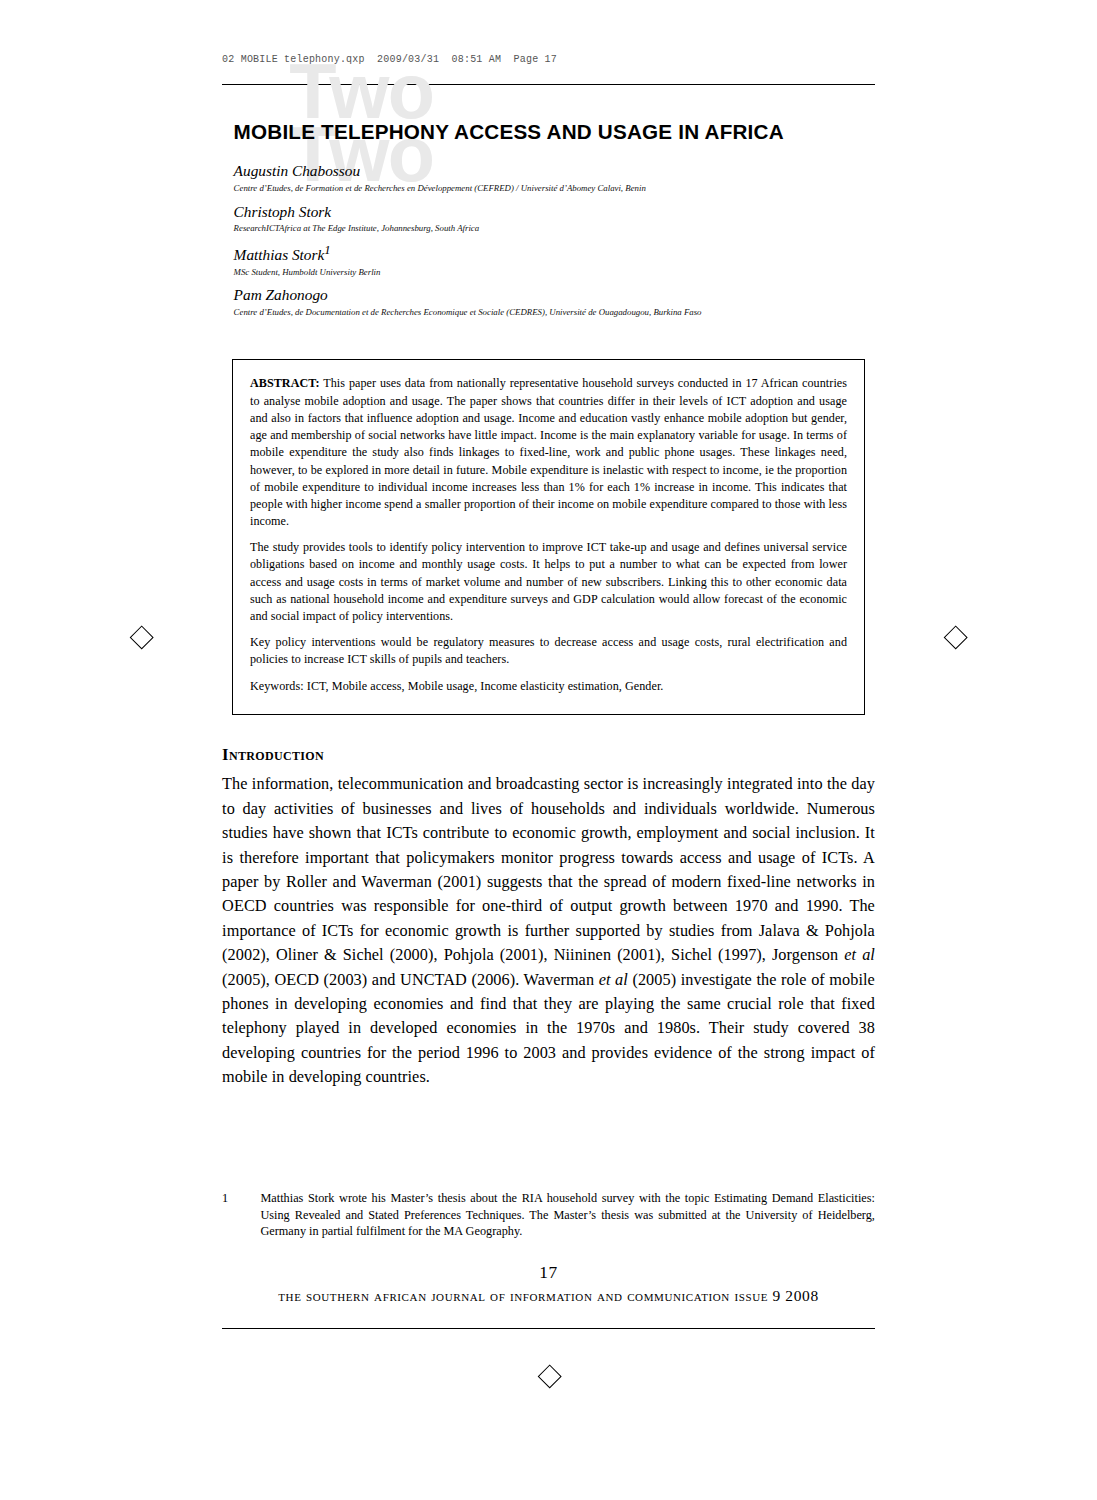02 MOBILE telephony.qxp 2009/03/31 08:51 AM Page 17
Two Two
Mobile Telephony Access and Usage in Africa
Augustin Chabossou
Centre d’Etudes, de Formation et de Recherches en Développement (CEFRED) / Université d’Abomey Calavi, Benin
Christoph Stork
ResearchICTAfrica at The Edge Institute, Johannesburg, South Africa
Matthias Stork1
MSc Student, Humboldt University Berlin
Pam Zahonogo
Centre d’Etudes, de Documentation et de Recherches Economique et Sociale (CEDRES), Université de Ouagadougou, Burkina Faso
ABSTRACT: This paper uses data from nationally representative household surveys conducted in 17 African countries to analyse mobile adoption and usage. The paper shows that countries differ in their levels of ICT adoption and usage and also in factors that influence adoption and usage. Income and education vastly enhance mobile adoption but gender, age and membership of social networks have little impact. Income is the main explanatory variable for usage. In terms of mobile expenditure the study also finds linkages to fixed-line, work and public phone usages. These linkages need, however, to be explored in more detail in future. Mobile expenditure is inelastic with respect to income, ie the proportion of mobile expenditure to individual income increases less than 1% for each 1% increase in income. This indicates that people with higher income spend a smaller proportion of their income on mobile expenditure compared to those with less income.
The study provides tools to identify policy intervention to improve ICT take-up and usage and defines universal service obligations based on income and monthly usage costs. It helps to put a number to what can be expected from lower access and usage costs in terms of market volume and number of new subscribers. Linking this to other economic data such as national household income and expenditure surveys and GDP calculation would allow forecast of the economic and social impact of policy interventions.
Key policy interventions would be regulatory measures to decrease access and usage costs, rural electrification and policies to increase ICT skills of pupils and teachers.
Keywords: ICT, Mobile access, Mobile usage, Income elasticity estimation, Gender.
Introduction
The information, telecommunication and broadcasting sector is increasingly integrated into the day to day activities of businesses and lives of households and individuals worldwide. Numerous studies have shown that ICTs contribute to economic growth, employment and social inclusion. It is therefore important that policymakers monitor progress towards access and usage of ICTs. A paper by Roller and Waverman (2001) suggests that the spread of modern fixed-line networks in OECD countries was responsible for one-third of output growth between 1970 and 1990. The importance of ICTs for economic growth is further supported by studies from Jalava & Pohjola (2002), Oliner & Sichel (2000), Pohjola (2001), Niininen (2001), Sichel (1997), Jorgenson et al (2005), OECD (2003) and UNCTAD (2006). Waverman et al (2005) investigate the role of mobile phones in developing economies and find that they are playing the same crucial role that fixed telephony played in developed economies in the 1970s and 1980s. Their study covered 38 developing countries for the period 1996 to 2003 and provides evidence of the strong impact of mobile in developing countries.
1
Matthias Stork wrote his Master’s thesis about the RIA household survey with the topic Estimating Demand Elasticities: Using Revealed and Stated Preferences Techniques. The Master’s thesis was submitted at the University of Heidelberg, Germany in partial fulfilment for the MA Geography.
17
the southern african journal of information and communication issue 9 2008